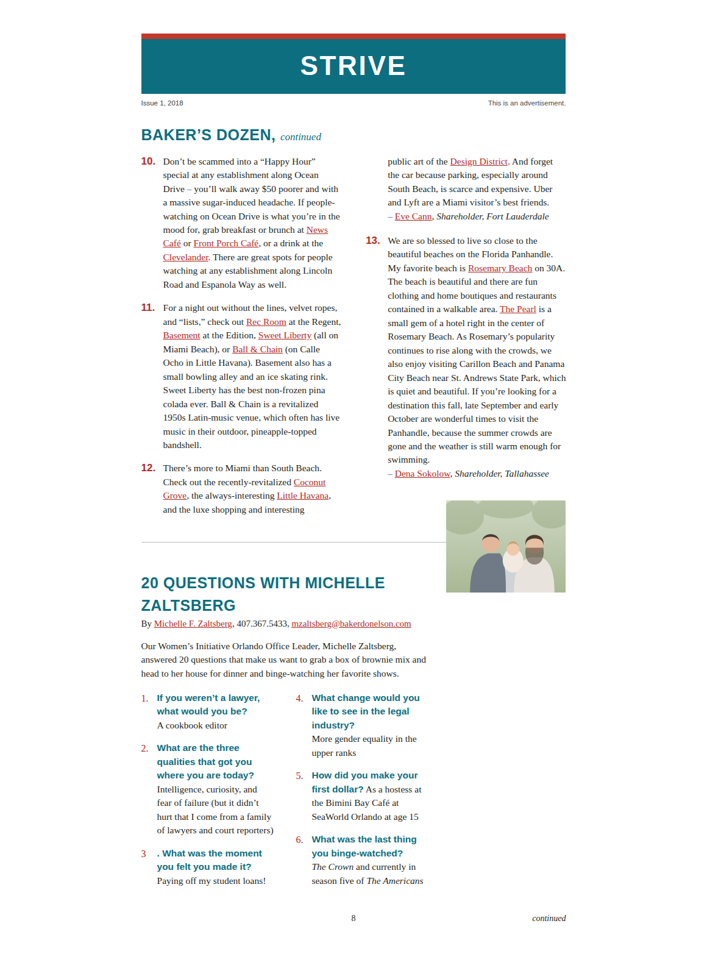STRIVE
Issue 1, 2018 This is an advertisement.
BAKER’S DOZEN, continued
10.
Don’t be scammed into a “Happy Hour” special at any establishment along Ocean Drive – you’ll walk away $50 poorer and with a massive sugar-induced headache. If people-watching on Ocean Drive is what you’re in the mood for, grab breakfast or brunch at News Café or Front Porch Café, or a drink at the Clevelander. There are great spots for people watching at any establishment along Lincoln Road and Espanola Way as well.
11.
For a night out without the lines, velvet ropes, and “lists,” check out Rec Room at the Regent, Basement at the Edition, Sweet Liberty (all on Miami Beach), or Ball & Chain (on Calle Ocho in Little Havana). Basement also has a small bowling alley and an ice skating rink. Sweet Liberty has the best non-frozen pina colada ever. Ball & Chain is a revitalized 1950s Latin-music venue, which often has live music in their outdoor, pineapple-topped bandshell.
12.
There’s more to Miami than South Beach. Check out the recently-revitalized Coconut Grove, the always-interesting Little Havana, and the luxe shopping and interesting
12.
public art of the Design District. And forget the car because parking, especially around South Beach, is scarce and expensive. Uber and Lyft are a Miami visitor’s best friends.
– Eve Cann, Shareholder, Fort Lauderdale
13.
We are so blessed to live so close to the beautiful beaches on the Florida Panhandle. My favorite beach is Rosemary Beach on 30A. The beach is beautiful and there are fun clothing and home boutiques and restaurants contained in a walkable area. The Pearl is a small gem of a hotel right in the center of Rosemary Beach. As Rosemary’s popularity continues to rise along with the crowds, we also enjoy visiting Carillon Beach and Panama City Beach near St. Andrews State Park, which is quiet and beautiful. If you’re looking for a destination this fall, late September and early October are wonderful times to visit the Panhandle, because the summer crowds are gone and the weather is still warm enough for swimming.
– Dena Sokolow, Shareholder, Tallahassee
20 QUESTIONS WITH MICHELLE ZALTSBERG
By Michelle F. Zaltsberg, 407.367.5433, mzaltsberg@bakerdonelson.com
Our Women’s Initiative Orlando Office Leader, Michelle Zaltsberg, answered 20 questions that make us want to grab a box of brownie mix and head to her house for dinner and binge-watching her favorite shows.
1.
If you weren’t a lawyer, what would you be?
A cookbook editor
2.
What are the three qualities that got you where you are today? Intelligence, curiosity, and fear of failure (but it didn’t hurt that I come from a family of lawyers and court reporters)
3
. What was the moment you felt you made it?
Paying off my student loans!
4.
What change would you like to see in the legal industry?
More gender equality in the upper ranks
5.
How did you make your first dollar? As a hostess at the Bimini Bay Café at SeaWorld Orlando at age 15
6.
What was the last thing you binge-watched?
The Crown and currently in season five of The Americans
8 continued